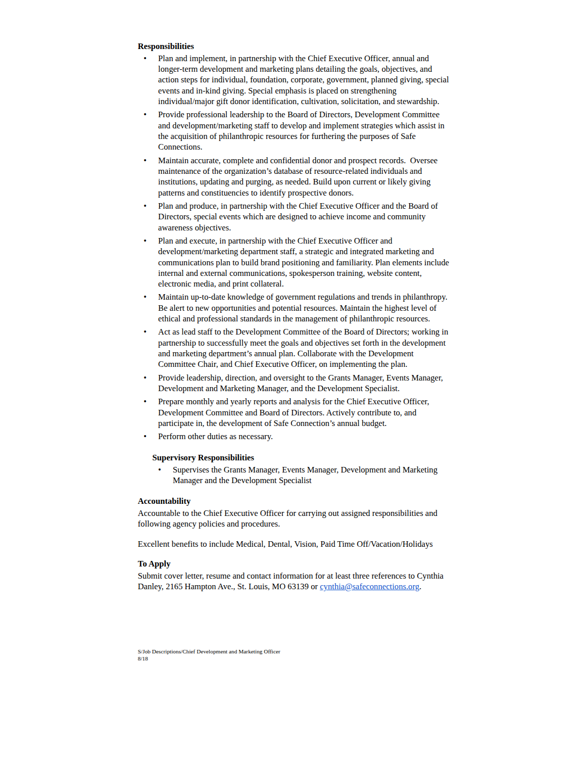Responsibilities
Plan and implement, in partnership with the Chief Executive Officer, annual and longer-term development and marketing plans detailing the goals, objectives, and action steps for individual, foundation, corporate, government, planned giving, special events and in-kind giving. Special emphasis is placed on strengthening individual/major gift donor identification, cultivation, solicitation, and stewardship.
Provide professional leadership to the Board of Directors, Development Committee and development/marketing staff to develop and implement strategies which assist in the acquisition of philanthropic resources for furthering the purposes of Safe Connections.
Maintain accurate, complete and confidential donor and prospect records. Oversee maintenance of the organization’s database of resource-related individuals and institutions, updating and purging, as needed. Build upon current or likely giving patterns and constituencies to identify prospective donors.
Plan and produce, in partnership with the Chief Executive Officer and the Board of Directors, special events which are designed to achieve income and community awareness objectives.
Plan and execute, in partnership with the Chief Executive Officer and development/marketing department staff, a strategic and integrated marketing and communications plan to build brand positioning and familiarity. Plan elements include internal and external communications, spokesperson training, website content, electronic media, and print collateral.
Maintain up-to-date knowledge of government regulations and trends in philanthropy. Be alert to new opportunities and potential resources. Maintain the highest level of ethical and professional standards in the management of philanthropic resources.
Act as lead staff to the Development Committee of the Board of Directors; working in partnership to successfully meet the goals and objectives set forth in the development and marketing department’s annual plan. Collaborate with the Development Committee Chair, and Chief Executive Officer, on implementing the plan.
Provide leadership, direction, and oversight to the Grants Manager, Events Manager, Development and Marketing Manager, and the Development Specialist.
Prepare monthly and yearly reports and analysis for the Chief Executive Officer, Development Committee and Board of Directors. Actively contribute to, and participate in, the development of Safe Connection’s annual budget.
Perform other duties as necessary.
Supervisory Responsibilities
Supervises the Grants Manager, Events Manager, Development and Marketing Manager and the Development Specialist
Accountability
Accountable to the Chief Executive Officer for carrying out assigned responsibilities and following agency policies and procedures.
Excellent benefits to include Medical, Dental, Vision, Paid Time Off/Vacation/Holidays
To Apply
Submit cover letter, resume and contact information for at least three references to Cynthia Danley, 2165 Hampton Ave., St. Louis, MO 63139 or cynthia@safeconnections.org.
S/Job Descriptions/Chief Development and Marketing Officer
8/18